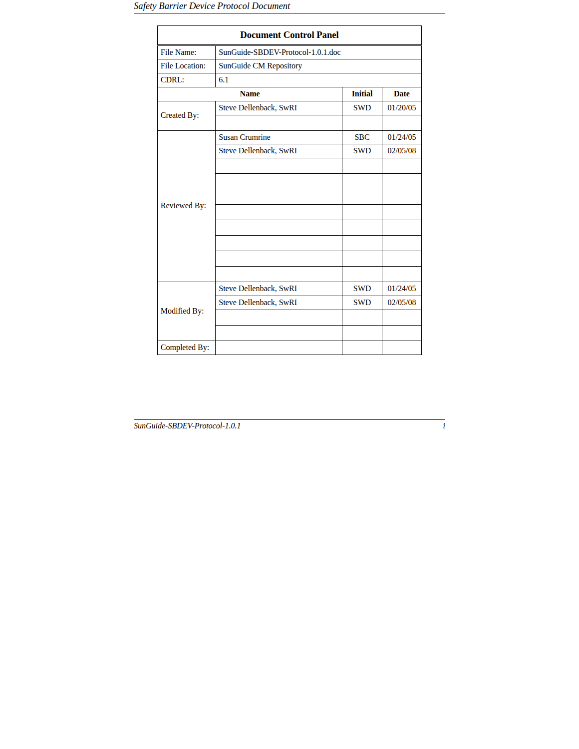Safety Barrier Device Protocol Document
| Document Control Panel |
| File Name: | SunGuide-SBDEV-Protocol-1.0.1.doc |
| File Location: | SunGuide CM Repository |
| CDRL: | 6.1 |
| Name | Initial | Date |
| Created By: | Steve Dellenback, SwRI | SWD | 01/20/05 |
| Reviewed By: | Susan Crumrine | SBC | 01/24/05 |
| Steve Dellenback, SwRI | SWD | 02/05/08 |
| Modified By: | Steve Dellenback, SwRI | SWD | 01/24/05 |
| Steve Dellenback, SwRI | SWD | 02/05/08 |
| Completed By: | | | |
SunGuide-SBDEV-Protocol-1.0.1 i